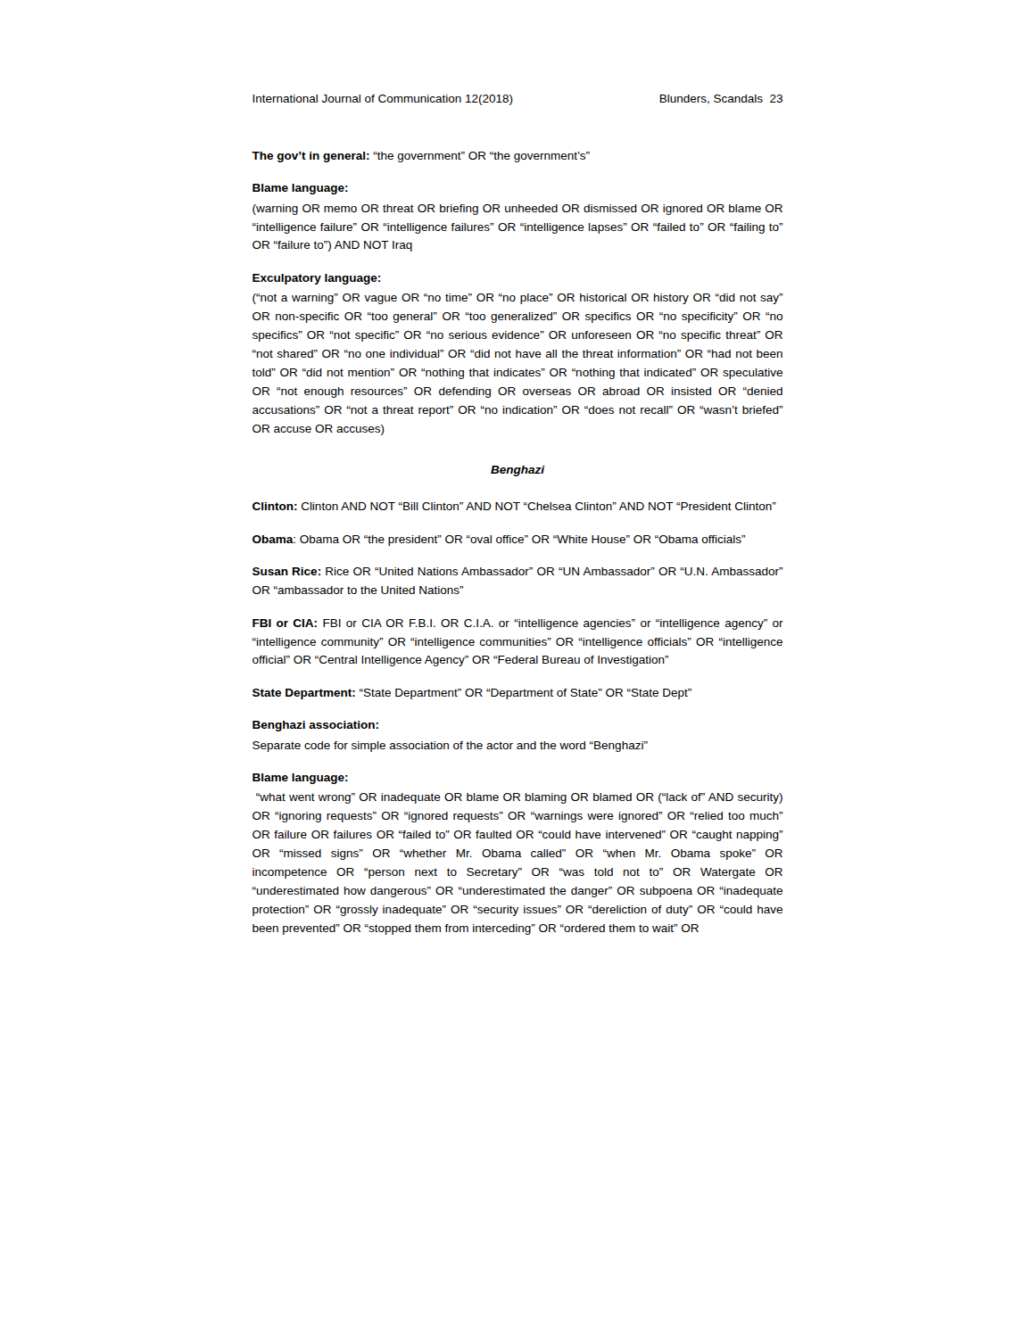International Journal of Communication 12(2018) Blunders, Scandals 23
The gov’t in general: “the government” OR “the government’s”
Blame language:
(warning OR memo OR threat OR briefing OR unheeded OR dismissed OR ignored OR blame OR “intelligence failure” OR “intelligence failures” OR “intelligence lapses” OR “failed to” OR “failing to” OR “failure to”) AND NOT Iraq
Exculpatory language:
(“not a warning” OR vague OR “no time” OR “no place” OR historical OR history OR “did not say” OR non-specific OR “too general” OR “too generalized” OR specifics OR “no specificity” OR “no specifics” OR “not specific” OR “no serious evidence” OR unforeseen OR “no specific threat” OR “not shared” OR “no one individual” OR “did not have all the threat information” OR “had not been told” OR “did not mention” OR “nothing that indicates” OR “nothing that indicated” OR speculative OR “not enough resources” OR defending OR overseas OR abroad OR insisted OR “denied accusations” OR “not a threat report” OR “no indication” OR “does not recall” OR “wasn’t briefed” OR accuse OR accuses)
Benghazi
Clinton: Clinton AND NOT “Bill Clinton” AND NOT “Chelsea Clinton” AND NOT “President Clinton”
Obama: Obama OR “the president” OR “oval office” OR “White House” OR “Obama officials”
Susan Rice: Rice OR “United Nations Ambassador” OR “UN Ambassador” OR “U.N. Ambassador” OR “ambassador to the United Nations”
FBI or CIA: FBI or CIA OR F.B.I. OR C.I.A. or “intelligence agencies” or “intelligence agency” or “intelligence community” OR “intelligence communities” OR “intelligence officials” OR “intelligence official” OR “Central Intelligence Agency” OR “Federal Bureau of Investigation”
State Department: “State Department” OR “Department of State” OR “State Dept”
Benghazi association:
Separate code for simple association of the actor and the word “Benghazi”
Blame language:
“what went wrong” OR inadequate OR blame OR blaming OR blamed OR (“lack of” AND security) OR “ignoring requests” OR “ignored requests” OR “warnings were ignored” OR “relied too much” OR failure OR failures OR “failed to” OR faulted OR “could have intervened” OR “caught napping” OR “missed signs” OR “whether Mr. Obama called” OR “when Mr. Obama spoke” OR incompetence OR “person next to Secretary” OR “was told not to” OR Watergate OR “underestimated how dangerous” OR “underestimated the danger” OR subpoena OR “inadequate protection” OR “grossly inadequate” OR “security issues” OR “dereliction of duty” OR “could have been prevented” OR “stopped them from interceding” OR “ordered them to wait” OR